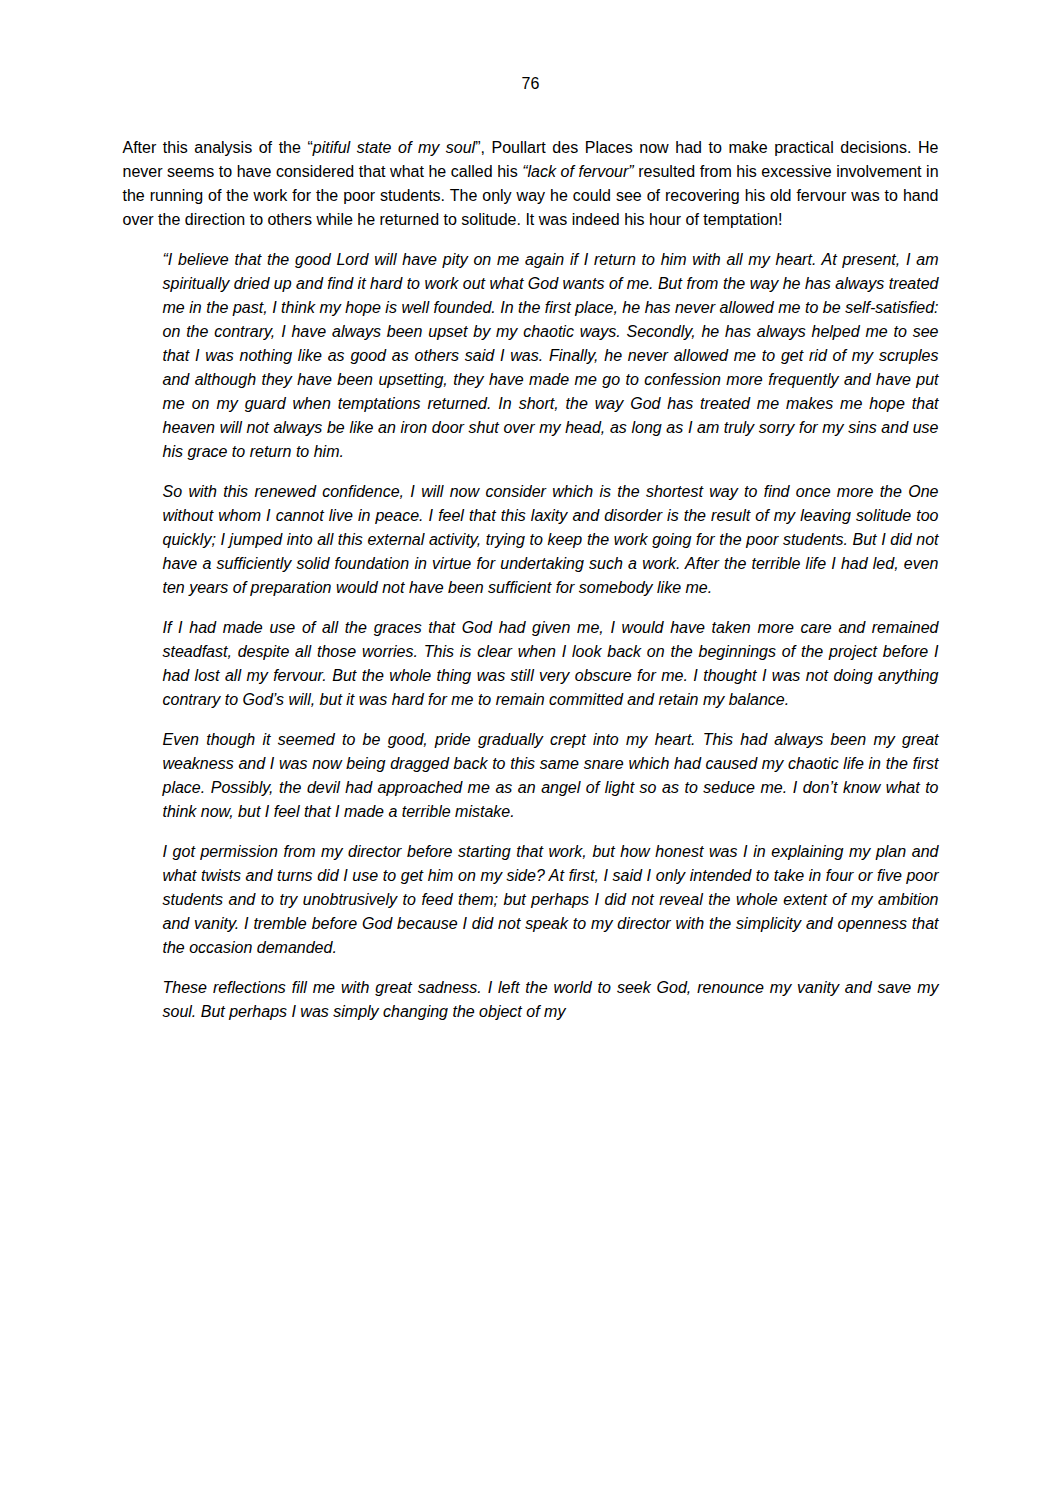76
After this analysis of the “pitiful state of my soul”, Poullart des Places now had to make practical decisions. He never seems to have considered that what he called his “lack of fervour” resulted from his excessive involvement in the running of the work for the poor students. The only way he could see of recovering his old fervour was to hand over the direction to others while he returned to solitude. It was indeed his hour of temptation!
“I believe that the good Lord will have pity on me again if I return to him with all my heart. At present, I am spiritually dried up and find it hard to work out what God wants of me. But from the way he has always treated me in the past, I think my hope is well founded. In the first place, he has never allowed me to be self-satisfied: on the contrary, I have always been upset by my chaotic ways. Secondly, he has always helped me to see that I was nothing like as good as others said I was. Finally, he never allowed me to get rid of my scruples and although they have been upsetting, they have made me go to confession more frequently and have put me on my guard when temptations returned. In short, the way God has treated me makes me hope that heaven will not always be like an iron door shut over my head, as long as I am truly sorry for my sins and use his grace to return to him.
So with this renewed confidence, I will now consider which is the shortest way to find once more the One without whom I cannot live in peace. I feel that this laxity and disorder is the result of my leaving solitude too quickly; I jumped into all this external activity, trying to keep the work going for the poor students. But I did not have a sufficiently solid foundation in virtue for undertaking such a work. After the terrible life I had led, even ten years of preparation would not have been sufficient for somebody like me.
If I had made use of all the graces that God had given me, I would have taken more care and remained steadfast, despite all those worries. This is clear when I look back on the beginnings of the project before I had lost all my fervour. But the whole thing was still very obscure for me. I thought I was not doing anything contrary to God’s will, but it was hard for me to remain committed and retain my balance.
Even though it seemed to be good, pride gradually crept into my heart. This had always been my great weakness and I was now being dragged back to this same snare which had caused my chaotic life in the first place. Possibly, the devil had approached me as an angel of light so as to seduce me. I don’t know what to think now, but I feel that I made a terrible mistake.
I got permission from my director before starting that work, but how honest was I in explaining my plan and what twists and turns did I use to get him on my side? At first, I said I only intended to take in four or five poor students and to try unobtrusively to feed them; but perhaps I did not reveal the whole extent of my ambition and vanity. I tremble before God because I did not speak to my director with the simplicity and openness that the occasion demanded.
These reflections fill me with great sadness. I left the world to seek God, renounce my vanity and save my soul. But perhaps I was simply changing the object of my